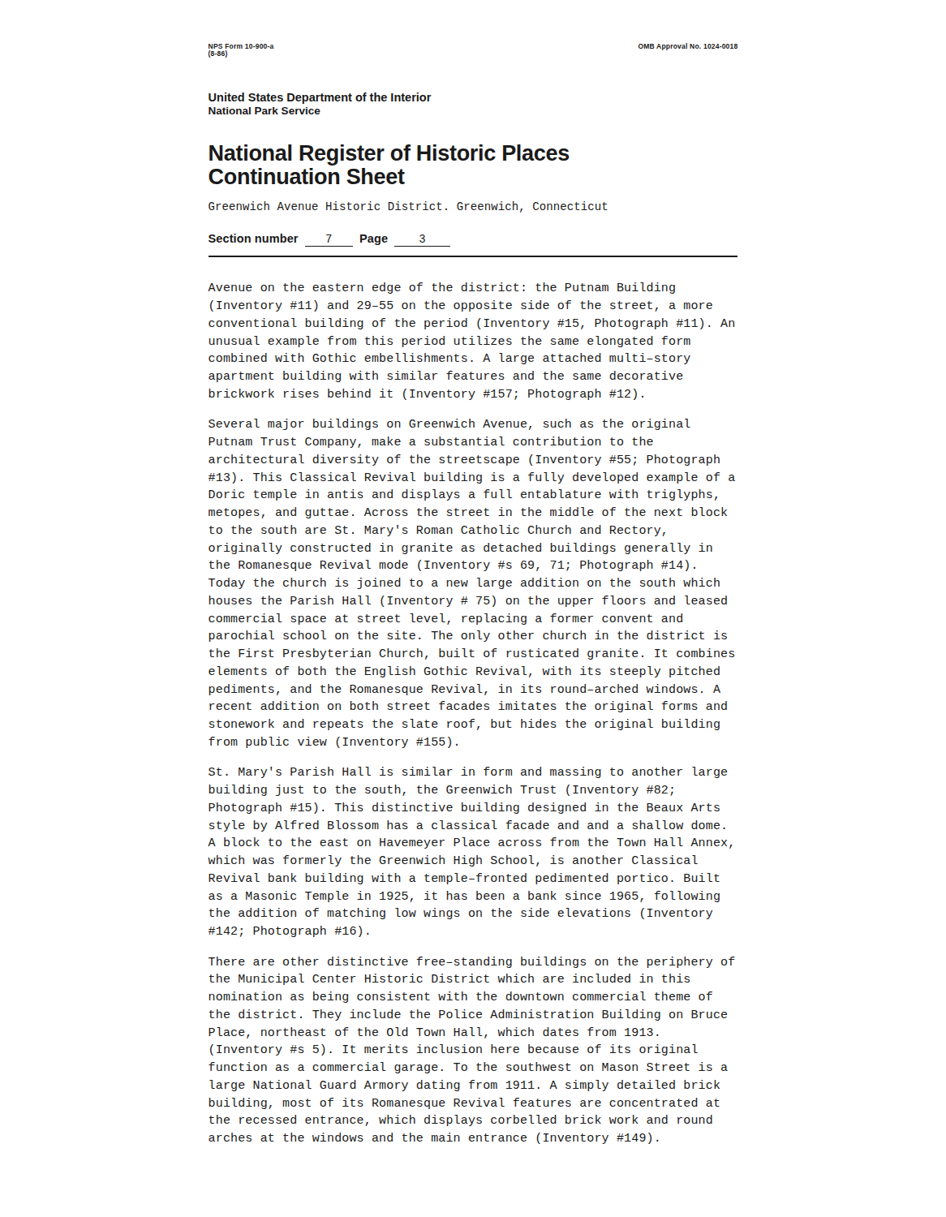NPS Form 10-900-a
(8-86)
OMB Approval No. 1024-0018
United States Department of the Interior
National Park Service
National Register of Historic Places
Continuation Sheet
Greenwich Avenue Historic District. Greenwich, Connecticut
Section number 7 Page 3
Avenue on the eastern edge of the district: the Putnam Building (Inventory #11) and 29–55 on the opposite side of the street, a more conventional building of the period (Inventory #15, Photograph #11). An unusual example from this period utilizes the same elongated form combined with Gothic embellishments. A large attached multi–story apartment building with similar features and the same decorative brickwork rises behind it (Inventory #157; Photograph #12).
Several major buildings on Greenwich Avenue, such as the original Putnam Trust Company, make a substantial contribution to the architectural diversity of the streetscape (Inventory #55; Photograph #13). This Classical Revival building is a fully developed example of a Doric temple in antis and displays a full entablature with triglyphs, metopes, and guttae. Across the street in the middle of the next block to the south are St. Mary's Roman Catholic Church and Rectory, originally constructed in granite as detached buildings generally in the Romanesque Revival mode (Inventory #s 69, 71; Photograph #14). Today the church is joined to a new large addition on the south which houses the Parish Hall (Inventory # 75) on the upper floors and leased commercial space at street level, replacing a former convent and parochial school on the site. The only other church in the district is the First Presbyterian Church, built of rusticated granite. It combines elements of both the English Gothic Revival, with its steeply pitched pediments, and the Romanesque Revival, in its round–arched windows. A recent addition on both street facades imitates the original forms and stonework and repeats the slate roof, but hides the original building from public view (Inventory #155).
St. Mary's Parish Hall is similar in form and massing to another large building just to the south, the Greenwich Trust (Inventory #82; Photograph #15). This distinctive building designed in the Beaux Arts style by Alfred Blossom has a classical facade and and a shallow dome. A block to the east on Havemeyer Place across from the Town Hall Annex, which was formerly the Greenwich High School, is another Classical Revival bank building with a temple–fronted pedimented portico. Built as a Masonic Temple in 1925, it has been a bank since 1965, following the addition of matching low wings on the side elevations (Inventory #142; Photograph #16).
There are other distinctive free–standing buildings on the periphery of the Municipal Center Historic District which are included in this nomination as being consistent with the downtown commercial theme of the district. They include the Police Administration Building on Bruce Place, northeast of the Old Town Hall, which dates from 1913. (Inventory #s 5). It merits inclusion here because of its original function as a commercial garage. To the southwest on Mason Street is a large National Guard Armory dating from 1911. A simply detailed brick building, most of its Romanesque Revival features are concentrated at the recessed entrance, which displays corbelled brick work and round arches at the windows and the main entrance (Inventory #149).